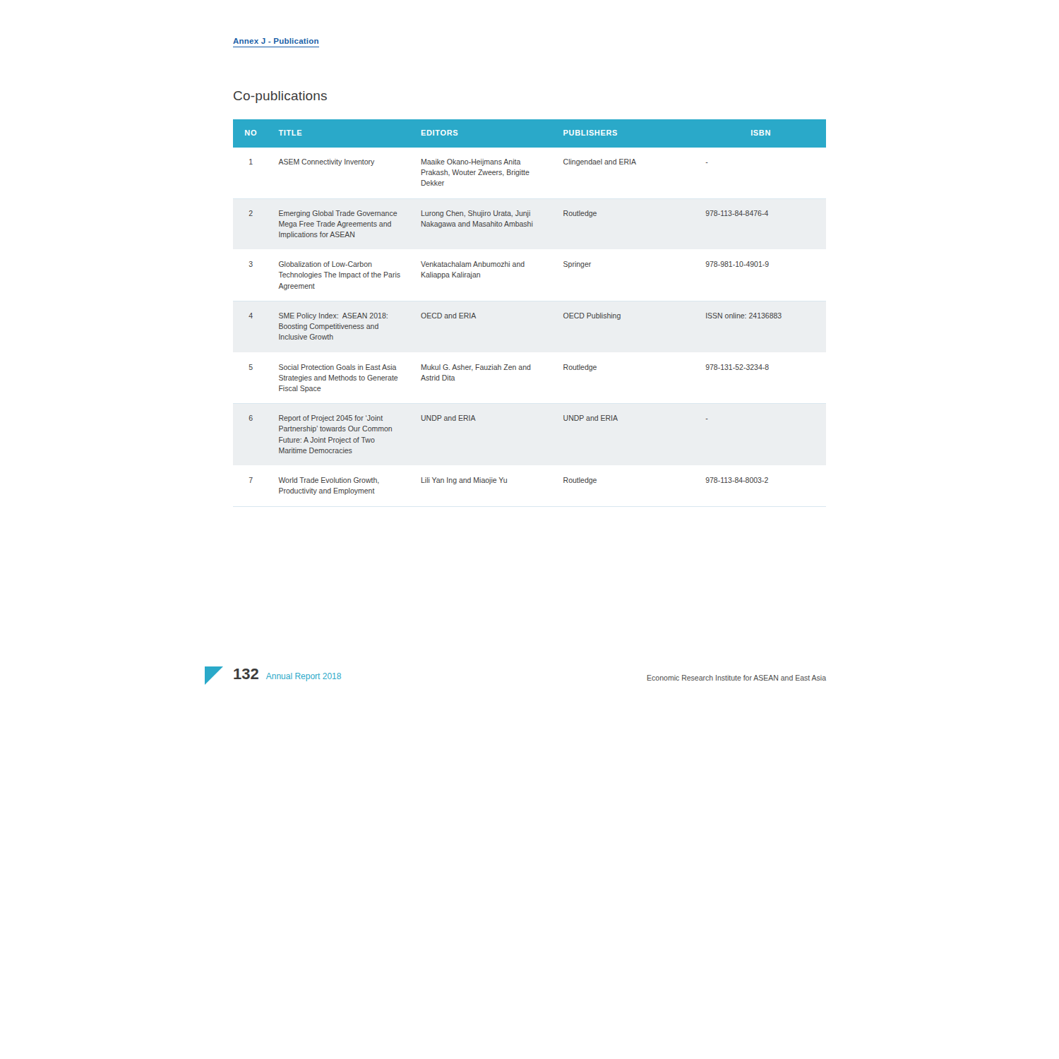Annex J - Publication
Co-publications
| NO | TITLE | EDITORS | PUBLISHERS | ISBN |
| --- | --- | --- | --- | --- |
| 1 | ASEM Connectivity Inventory | Maaike Okano-Heijmans Anita Prakash, Wouter Zweers, Brigitte Dekker | Clingendael and ERIA | - |
| 2 | Emerging Global Trade Governance Mega Free Trade Agreements and Implications for ASEAN | Lurong Chen, Shujiro Urata, Junji Nakagawa and Masahito Ambashi | Routledge | 978-113-84-8476-4 |
| 3 | Globalization of Low-Carbon Technologies The Impact of the Paris Agreement | Venkatachalam Anbumozhi and Kaliappa Kalirajan | Springer | 978-981-10-4901-9 |
| 4 | SME Policy Index: ASEAN 2018: Boosting Competitiveness and Inclusive Growth | OECD and ERIA | OECD Publishing | ISSN online: 24136883 |
| 5 | Social Protection Goals in East Asia Strategies and Methods to Generate Fiscal Space | Mukul G. Asher, Fauziah Zen and Astrid Dita | Routledge | 978-131-52-3234-8 |
| 6 | Report of Project 2045 for ‘Joint Partnership’ towards Our Common Future: A Joint Project of Two Maritime Democracies | UNDP and ERIA | UNDP and ERIA | - |
| 7 | World Trade Evolution Growth, Productivity and Employment | Lili Yan Ing and Miaojie Yu | Routledge | 978-113-84-8003-2 |
132 Annual Report 2018
Economic Research Institute for ASEAN and East Asia